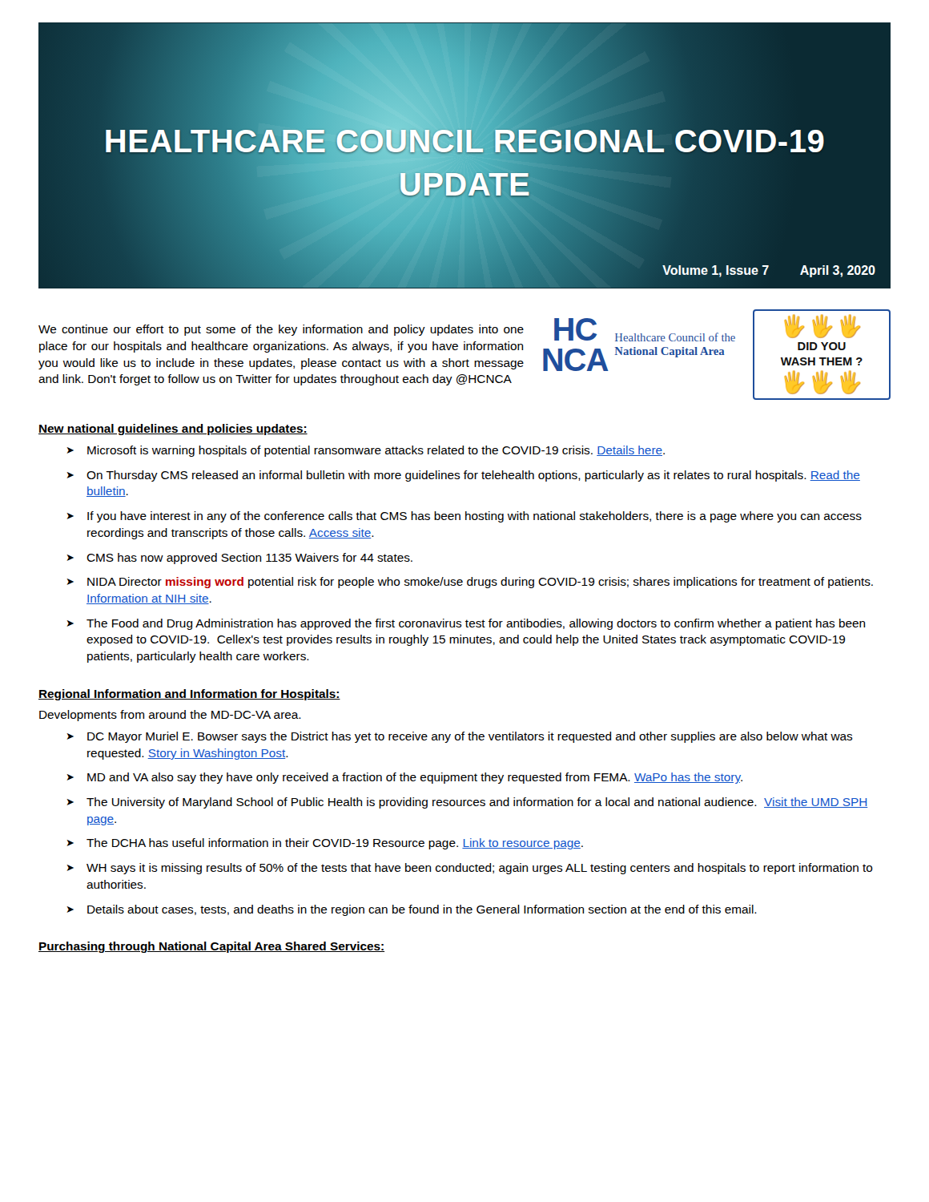HEALTHCARE COUNCIL REGIONAL COVID-19 UPDATE
Volume 1, Issue 7 April 3, 2020
We continue our effort to put some of the key information and policy updates into one place for our hospitals and healthcare organizations. As always, if you have information you would like us to include in these updates, please contact us with a short message and link. Don't forget to follow us on Twitter for updates throughout each day @HCNCA
HCNCA
Healthcare Council of the
National Capital Area
🖐🖐🖐
DID YOU
WASH THEM ?
🖐🖐🖐
New national guidelines and policies updates:
Microsoft is warning hospitals of potential ransomware attacks related to the COVID-19 crisis. Details here.
On Thursday CMS released an informal bulletin with more guidelines for telehealth options, particularly as it relates to rural hospitals. Read the bulletin.
If you have interest in any of the conference calls that CMS has been hosting with national stakeholders, there is a page where you can access recordings and transcripts of those calls. Access site.
CMS has now approved Section 1135 Waivers for 44 states.
NIDA Director missing word potential risk for people who smoke/use drugs during COVID-19 crisis; shares implications for treatment of patients. Information at NIH site.
The Food and Drug Administration has approved the first coronavirus test for antibodies, allowing doctors to confirm whether a patient has been exposed to COVID-19. Cellex's test provides results in roughly 15 minutes, and could help the United States track asymptomatic COVID-19 patients, particularly health care workers.
Regional Information and Information for Hospitals:
Developments from around the MD-DC-VA area.
DC Mayor Muriel E. Bowser says the District has yet to receive any of the ventilators it requested and other supplies are also below what was requested. Story in Washington Post.
MD and VA also say they have only received a fraction of the equipment they requested from FEMA. WaPo has the story.
The University of Maryland School of Public Health is providing resources and information for a local and national audience. Visit the UMD SPH page.
The DCHA has useful information in their COVID-19 Resource page. Link to resource page.
WH says it is missing results of 50% of the tests that have been conducted; again urges ALL testing centers and hospitals to report information to authorities.
Details about cases, tests, and deaths in the region can be found in the General Information section at the end of this email.
Purchasing through National Capital Area Shared Services: